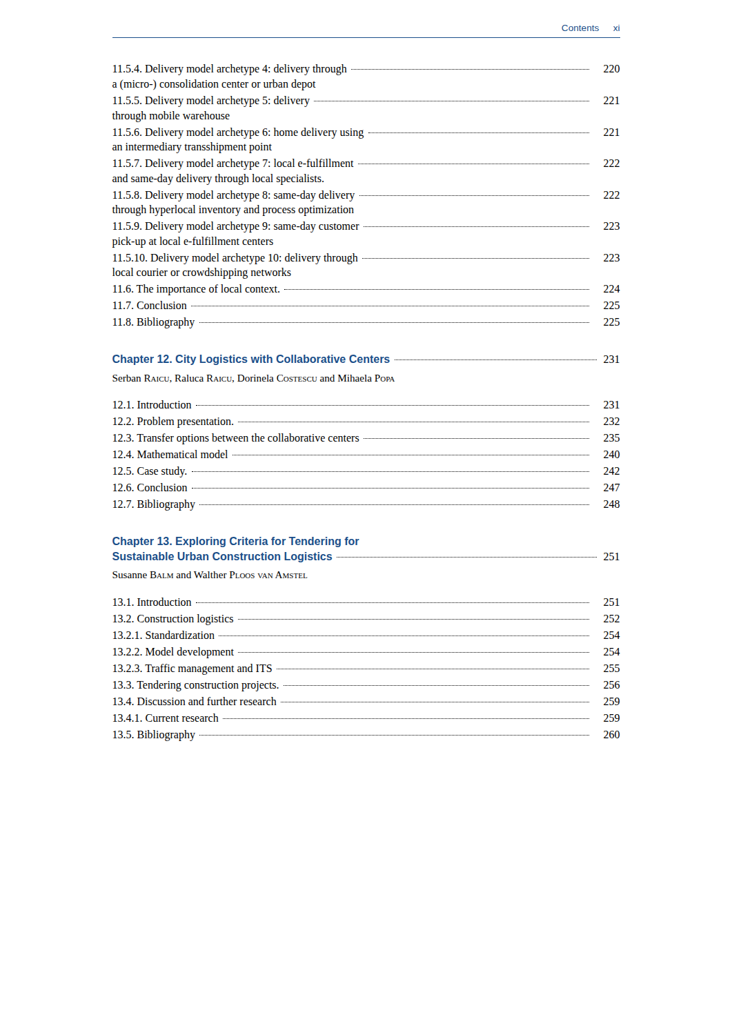Contents xi
11.5.4. Delivery model archetype 4: delivery through
a (micro-) consolidation center or urban depot 220
11.5.5. Delivery model archetype 5: delivery
through mobile warehouse 221
11.5.6. Delivery model archetype 6: home delivery using
an intermediary transshipment point 221
11.5.7. Delivery model archetype 7: local e-fulfillment
and same-day delivery through local specialists. 222
11.5.8. Delivery model archetype 8: same-day delivery
through hyperlocal inventory and process optimization 222
11.5.9. Delivery model archetype 9: same-day customer
pick-up at local e-fulfillment centers 223
11.5.10. Delivery model archetype 10: delivery through
local courier or crowdshipping networks 223
11.6. The importance of local context. 224
11.7. Conclusion 225
11.8. Bibliography 225
Chapter 12. City Logistics with Collaborative Centers 231
Serban Raicu, Raluca Raicu, Dorinela Costescu and Mihaela Popa
12.1. Introduction 231
12.2. Problem presentation. 232
12.3. Transfer options between the collaborative centers 235
12.4. Mathematical model 240
12.5. Case study. 242
12.6. Conclusion 247
12.7. Bibliography 248
Chapter 13. Exploring Criteria for Tendering for
Sustainable Urban Construction Logistics 251
Susanne Balm and Walther Ploos van Amstel
13.1. Introduction 251
13.2. Construction logistics 252
13.2.1. Standardization 254
13.2.2. Model development 254
13.2.3. Traffic management and ITS 255
13.3. Tendering construction projects. 256
13.4. Discussion and further research 259
13.4.1. Current research 259
13.5. Bibliography 260